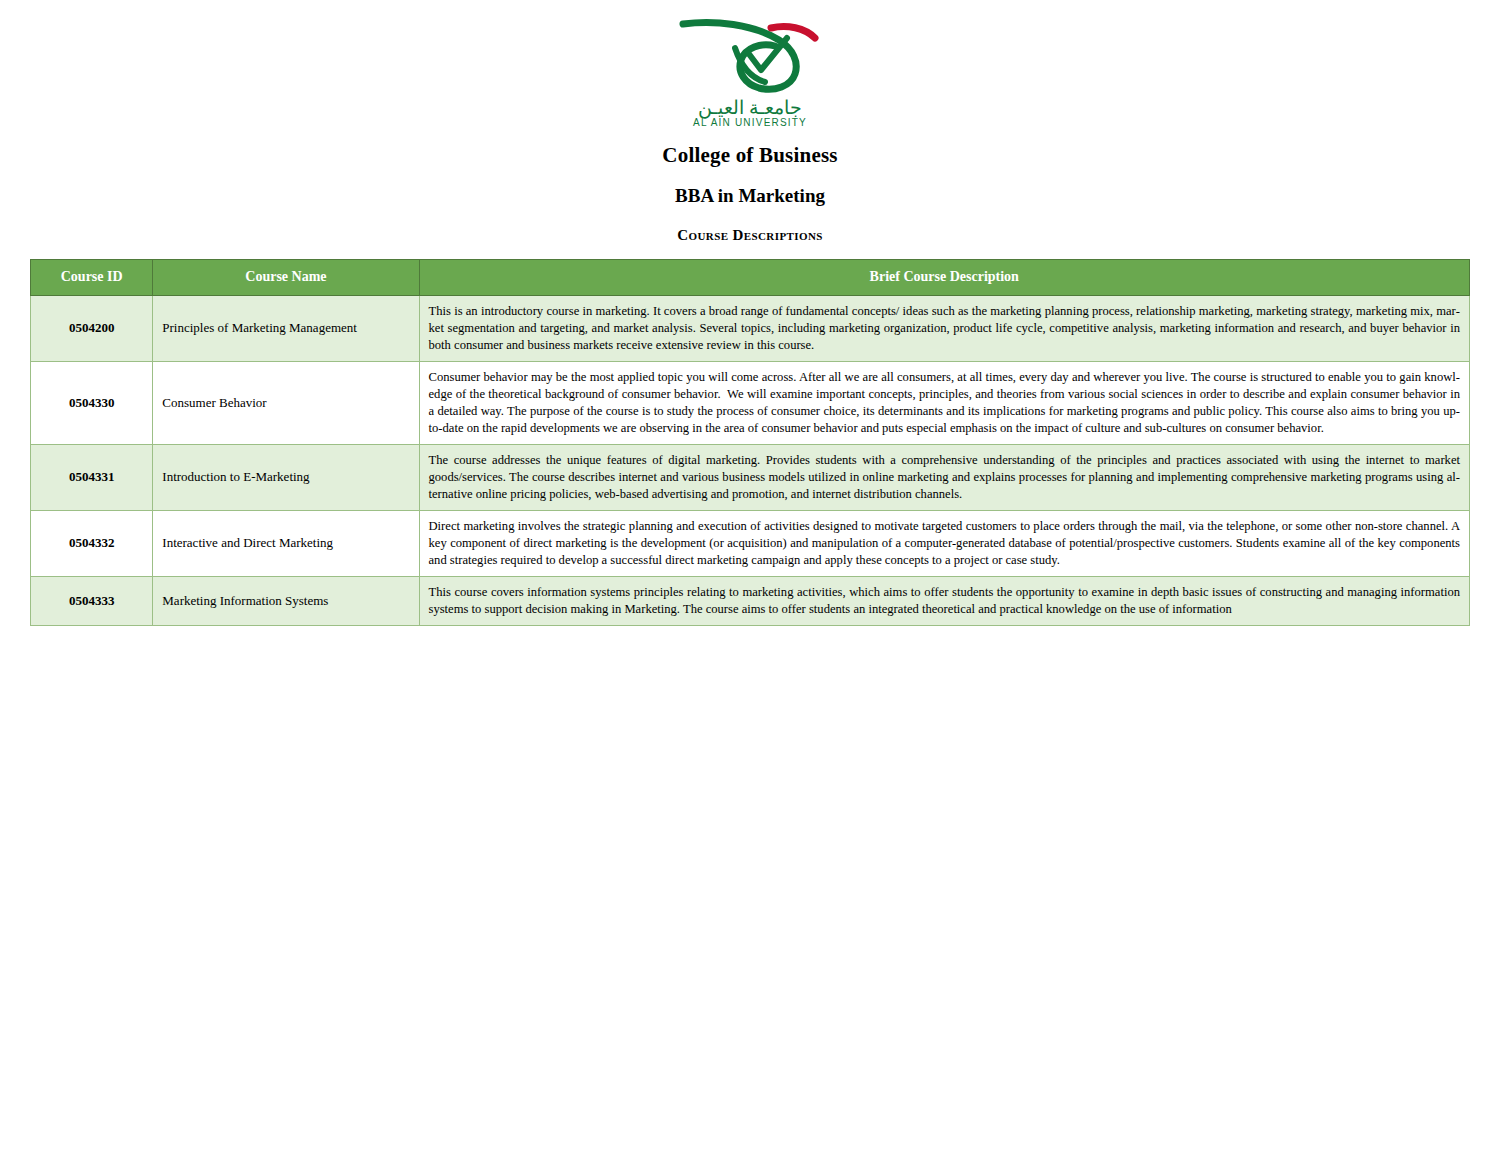جامعـة العيـن
AL AIN UNIVERSITY
College of Business
BBA in Marketing
Course Descriptions
| Course ID | Course Name | Brief Course Description |
| --- | --- | --- |
| 0504200 | Principles of Marketing Management | This is an introductory course in marketing. It covers a broad range of fundamental concepts/ ideas such as the marketing planning process, relationship marketing, marketing strategy, marketing mix, market segmentation and targeting, and market analysis. Several topics, including marketing organization, product life cycle, competitive analysis, marketing information and research, and buyer behavior in both consumer and business markets receive extensive review in this course. |
| 0504330 | Consumer Behavior | Consumer behavior may be the most applied topic you will come across. After all we are all consumers, at all times, every day and wherever you live. The course is structured to enable you to gain knowledge of the theoretical background of consumer behavior. We will examine important concepts, principles, and theories from various social sciences in order to describe and explain consumer behavior in a detailed way. The purpose of the course is to study the process of consumer choice, its determinants and its implications for marketing programs and public policy. This course also aims to bring you up-to-date on the rapid developments we are observing in the area of consumer behavior and puts especial emphasis on the impact of culture and sub-cultures on consumer behavior. |
| 0504331 | Introduction to E-Marketing | The course addresses the unique features of digital marketing. Provides students with a comprehensive understanding of the principles and practices associated with using the internet to market goods/services. The course describes internet and various business models utilized in online marketing and explains processes for planning and implementing comprehensive marketing programs using alternative online pricing policies, web-based advertising and promotion, and internet distribution channels. |
| 0504332 | Interactive and Direct Marketing | Direct marketing involves the strategic planning and execution of activities designed to motivate targeted customers to place orders through the mail, via the telephone, or some other non-store channel. A key component of direct marketing is the development (or acquisition) and manipulation of a computer-generated database of potential/prospective customers. Students examine all of the key components and strategies required to develop a successful direct marketing campaign and apply these concepts to a project or case study. |
| 0504333 | Marketing Information Systems | This course covers information systems principles relating to marketing activities, which aims to offer students the opportunity to examine in depth basic issues of constructing and managing information systems to support decision making in Marketing. The course aims to offer students an integrated theoretical and practical knowledge on the use of information |